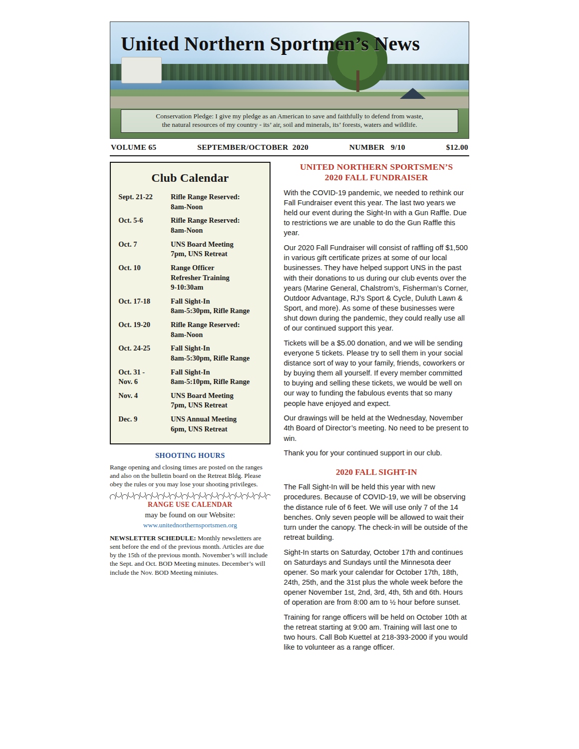United Northern Sportmen’s News
Conservation Pledge: I give my pledge as an American to save and faithfully to defend from waste,
the natural resources of my country - its’ air, soil and minerals, its’ forests, waters and wildlife.
VOLUME 65 SEPTEMBER/OCTOBER 2020 NUMBER 9/10 $12.00
Club Calendar
| Sept. 21-22 | Rifle Range Reserved: 8am-Noon |
| Oct. 5-6 | Rifle Range Reserved: 8am-Noon |
| Oct. 7 | UNS Board Meeting 7pm, UNS Retreat |
| Oct. 10 | Range Officer Refresher Training 9-10:30am |
| Oct. 17-18 | Fall Sight-In 8am-5:30pm, Rifle Range |
| Oct. 19-20 | Rifle Range Reserved: 8am-Noon |
| Oct. 24-25 | Fall Sight-In 8am-5:30pm, Rifle Range |
| Oct. 31 - Nov. 6 | Fall Sight-In 8am-5:10pm, Rifle Range |
| Nov. 4 | UNS Board Meeting 7pm, UNS Retreat |
| Dec. 9 | UNS Annual Meeting 6pm, UNS Retreat |
SHOOTING HOURS
Range opening and closing times are posted on the ranges and also on the bulletin board on the Retreat Bldg. Please obey the rules or you may lose your shooting privileges.
RANGE USE CALENDAR
may be found on our Website:
www.unitednorthernsportsmen.org
NEWSLETTER SCHEDULE: Monthly newsletters are sent before the end of the previous month. Articles are due by the 15th of the previous month. November’s will include the Sept. and Oct. BOD Meeting minutes. December’s will include the Nov. BOD Meeting miniutes.
UNITED NORTHERN SPORTSMEN’S
2020 FALL FUNDRAISER
With the COVID-19 pandemic, we needed to rethink our Fall Fundraiser event this year. The last two years we held our event during the Sight-In with a Gun Raffle. Due to restrictions we are unable to do the Gun Raffle this year.
Our 2020 Fall Fundraiser will consist of raffling off $1,500 in various gift certificate prizes at some of our local businesses. They have helped support UNS in the past with their donations to us during our club events over the years (Marine General, Chalstrom’s, Fisherman’s Corner, Outdoor Advantage, RJ’s Sport & Cycle, Duluth Lawn & Sport, and more). As some of these businesses were shut down during the pandemic, they could really use all of our continued support this year.
Tickets will be a $5.00 donation, and we will be sending everyone 5 tickets. Please try to sell them in your social distance sort of way to your family, friends, coworkers or by buying them all yourself. If every member committed to buying and selling these tickets, we would be well on our way to funding the fabulous events that so many people have enjoyed and expect.
Our drawings will be held at the Wednesday, November 4th Board of Director’s meeting. No need to be present to win.
Thank you for your continued support in our club.
2020 FALL SIGHT-IN
The Fall Sight-In will be held this year with new procedures. Because of COVID-19, we will be observing the distance rule of 6 feet. We will use only 7 of the 14 benches. Only seven people will be allowed to wait their turn under the canopy. The check-in will be outside of the retreat building.
Sight-In starts on Saturday, October 17th and continues on Saturdays and Sundays until the Minnesota deer opener. So mark your calendar for October 17th, 18th, 24th, 25th, and the 31st plus the whole week before the opener November 1st, 2nd, 3rd, 4th, 5th and 6th. Hours of operation are from 8:00 am to ½ hour before sunset.
Training for range officers will be held on October 10th at the retreat starting at 9:00 am. Training will last one to two hours. Call Bob Kuettel at 218-393-2000 if you would like to volunteer as a range officer.